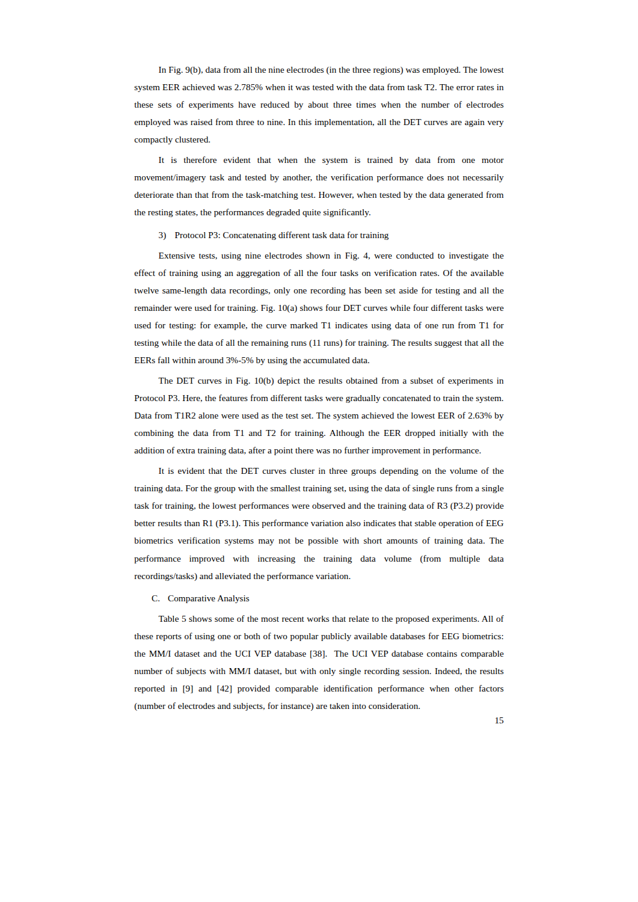In Fig. 9(b), data from all the nine electrodes (in the three regions) was employed. The lowest system EER achieved was 2.785% when it was tested with the data from task T2. The error rates in these sets of experiments have reduced by about three times when the number of electrodes employed was raised from three to nine. In this implementation, all the DET curves are again very compactly clustered.
It is therefore evident that when the system is trained by data from one motor movement/imagery task and tested by another, the verification performance does not necessarily deteriorate than that from the task-matching test. However, when tested by the data generated from the resting states, the performances degraded quite significantly.
3) Protocol P3: Concatenating different task data for training
Extensive tests, using nine electrodes shown in Fig. 4, were conducted to investigate the effect of training using an aggregation of all the four tasks on verification rates. Of the available twelve same-length data recordings, only one recording has been set aside for testing and all the remainder were used for training. Fig. 10(a) shows four DET curves while four different tasks were used for testing: for example, the curve marked T1 indicates using data of one run from T1 for testing while the data of all the remaining runs (11 runs) for training. The results suggest that all the EERs fall within around 3%-5% by using the accumulated data.
The DET curves in Fig. 10(b) depict the results obtained from a subset of experiments in Protocol P3. Here, the features from different tasks were gradually concatenated to train the system. Data from T1R2 alone were used as the test set. The system achieved the lowest EER of 2.63% by combining the data from T1 and T2 for training. Although the EER dropped initially with the addition of extra training data, after a point there was no further improvement in performance.
It is evident that the DET curves cluster in three groups depending on the volume of the training data. For the group with the smallest training set, using the data of single runs from a single task for training, the lowest performances were observed and the training data of R3 (P3.2) provide better results than R1 (P3.1). This performance variation also indicates that stable operation of EEG biometrics verification systems may not be possible with short amounts of training data. The performance improved with increasing the training data volume (from multiple data recordings/tasks) and alleviated the performance variation.
C. Comparative Analysis
Table 5 shows some of the most recent works that relate to the proposed experiments. All of these reports of using one or both of two popular publicly available databases for EEG biometrics: the MM/I dataset and the UCI VEP database [38]. The UCI VEP database contains comparable number of subjects with MM/I dataset, but with only single recording session. Indeed, the results reported in [9] and [42] provided comparable identification performance when other factors (number of electrodes and subjects, for instance) are taken into consideration.
15